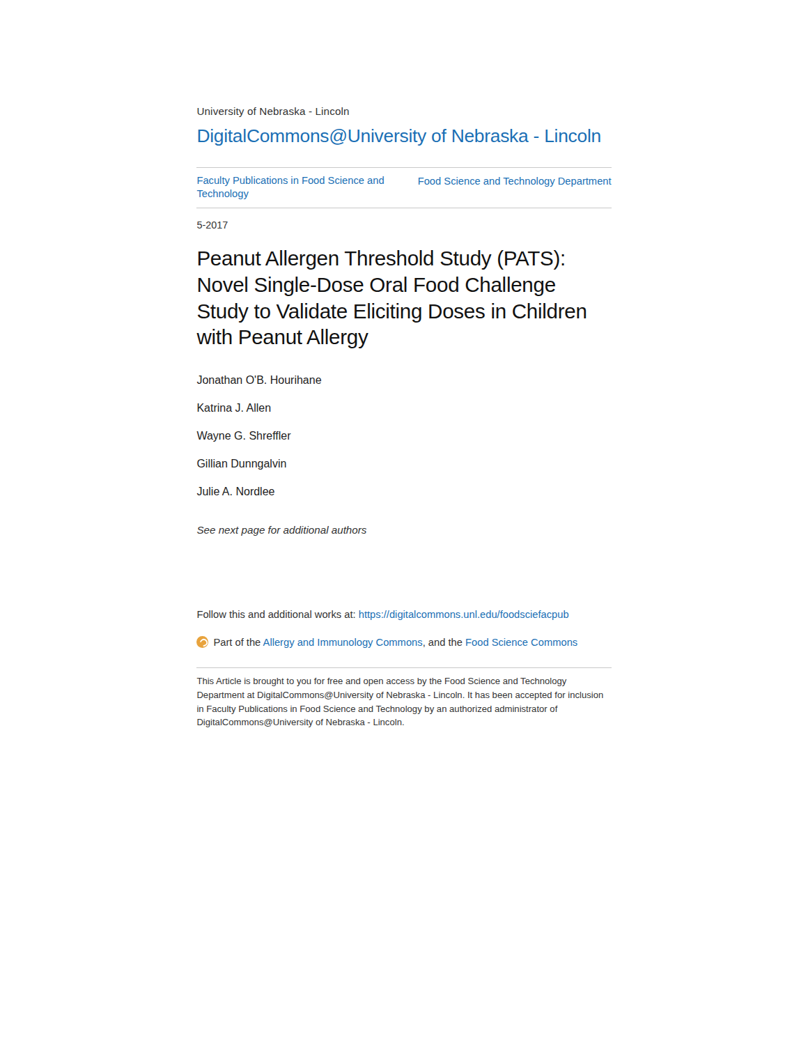University of Nebraska - Lincoln
DigitalCommons@University of Nebraska - Lincoln
Faculty Publications in Food Science and Technology
Food Science and Technology Department
5-2017
Peanut Allergen Threshold Study (PATS): Novel Single-Dose Oral Food Challenge Study to Validate Eliciting Doses in Children with Peanut Allergy
Jonathan O'B. Hourihane
Katrina J. Allen
Wayne G. Shreffler
Gillian Dunngalvin
Julie A. Nordlee
See next page for additional authors
Follow this and additional works at: https://digitalcommons.unl.edu/foodsciefacpub
Part of the Allergy and Immunology Commons, and the Food Science Commons
This Article is brought to you for free and open access by the Food Science and Technology Department at DigitalCommons@University of Nebraska - Lincoln. It has been accepted for inclusion in Faculty Publications in Food Science and Technology by an authorized administrator of DigitalCommons@University of Nebraska - Lincoln.